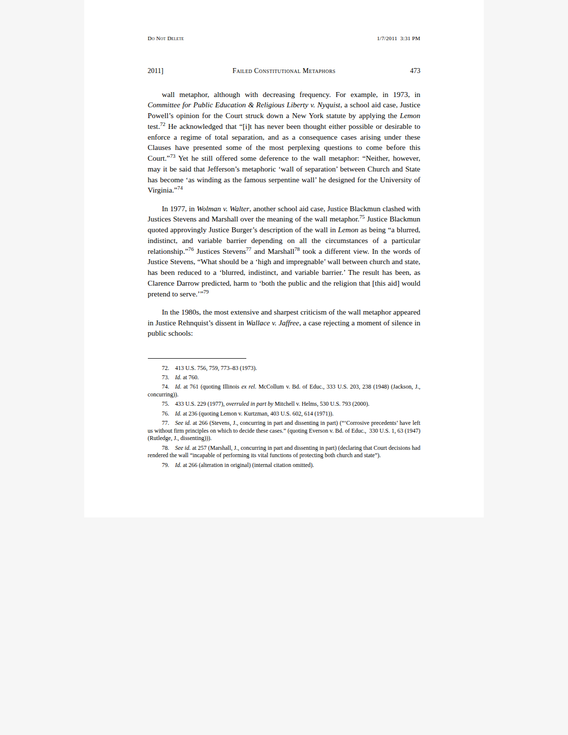Do Not Delete 1/7/2011 3:31 PM
2011] Failed Constitutional Metaphors 473
wall metaphor, although with decreasing frequency. For example, in 1973, in Committee for Public Education & Religious Liberty v. Nyquist, a school aid case, Justice Powell’s opinion for the Court struck down a New York statute by applying the Lemon test.72 He acknowledged that “[i]t has never been thought either possible or desirable to enforce a regime of total separation, and as a consequence cases arising under these Clauses have presented some of the most perplexing questions to come before this Court.”73 Yet he still offered some deference to the wall metaphor: “Neither, however, may it be said that Jefferson’s metaphoric ‘wall of separation’ between Church and State has become ‘as winding as the famous serpentine wall’ he designed for the University of Virginia.”74
In 1977, in Wolman v. Walter, another school aid case, Justice Blackmun clashed with Justices Stevens and Marshall over the meaning of the wall metaphor.75 Justice Blackmun quoted approvingly Justice Burger’s description of the wall in Lemon as being “a blurred, indistinct, and variable barrier depending on all the circumstances of a particular relationship.”76 Justices Stevens77 and Marshall78 took a different view. In the words of Justice Stevens, “What should be a ‘high and impregnable’ wall between church and state, has been reduced to a ‘blurred, indistinct, and variable barrier.’ The result has been, as Clarence Darrow predicted, harm to ‘both the public and the religion that [this aid] would pretend to serve.’”79
In the 1980s, the most extensive and sharpest criticism of the wall metaphor appeared in Justice Rehnquist’s dissent in Wallace v. Jaffree, a case rejecting a moment of silence in public schools:
72. 413 U.S. 756, 759, 773–83 (1973).
73. Id. at 760.
74. Id. at 761 (quoting Illinois ex rel. McCollum v. Bd. of Educ., 333 U.S. 203, 238 (1948) (Jackson, J., concurring)).
75. 433 U.S. 229 (1977), overruled in part by Mitchell v. Helms, 530 U.S. 793 (2000).
76. Id. at 236 (quoting Lemon v. Kurtzman, 403 U.S. 602, 614 (1971)).
77. See id. at 266 (Stevens, J., concurring in part and dissenting in part) (“‘Corrosive precedents’ have left us without firm principles on which to decide these cases.” (quoting Everson v. Bd. of Educ., 330 U.S. 1, 63 (1947) (Rutledge, J., dissenting))).
78. See id. at 257 (Marshall, J., concurring in part and dissenting in part) (declaring that Court decisions had rendered the wall “incapable of performing its vital functions of protecting both church and state”).
79. Id. at 266 (alteration in original) (internal citation omitted).